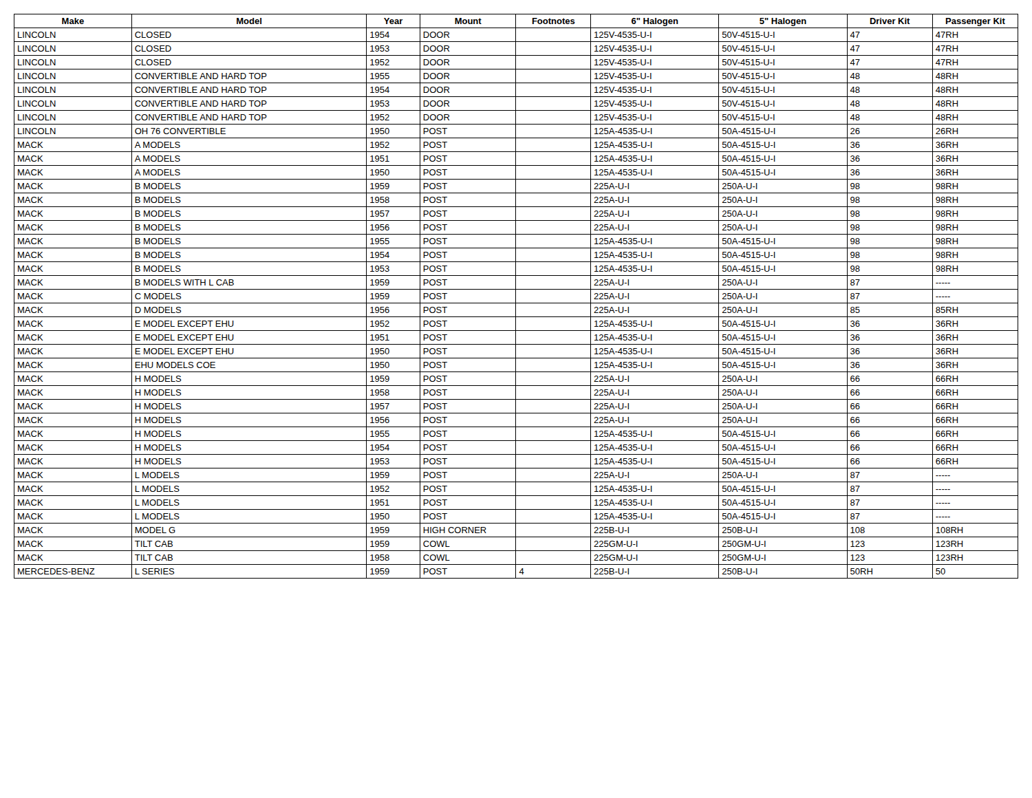Vehicle Mirror Application Chart
| Make | Model | Year | Mount | Footnotes | 6" Halogen | 5" Halogen | Driver Kit | Passenger Kit |
| --- | --- | --- | --- | --- | --- | --- | --- | --- |
| LINCOLN | CLOSED | 1954 | DOOR | | 125V-4535-U-I | 50V-4515-U-I | 47 | 47RH |
| LINCOLN | CLOSED | 1953 | DOOR | | 125V-4535-U-I | 50V-4515-U-I | 47 | 47RH |
| LINCOLN | CLOSED | 1952 | DOOR | | 125V-4535-U-I | 50V-4515-U-I | 47 | 47RH |
| LINCOLN | CONVERTIBLE AND HARD TOP | 1955 | DOOR | | 125V-4535-U-I | 50V-4515-U-I | 48 | 48RH |
| LINCOLN | CONVERTIBLE AND HARD TOP | 1954 | DOOR | | 125V-4535-U-I | 50V-4515-U-I | 48 | 48RH |
| LINCOLN | CONVERTIBLE AND HARD TOP | 1953 | DOOR | | 125V-4535-U-I | 50V-4515-U-I | 48 | 48RH |
| LINCOLN | CONVERTIBLE AND HARD TOP | 1952 | DOOR | | 125V-4535-U-I | 50V-4515-U-I | 48 | 48RH |
| LINCOLN | OH 76 CONVERTIBLE | 1950 | POST | | 125A-4535-U-I | 50A-4515-U-I | 26 | 26RH |
| MACK | A MODELS | 1952 | POST | | 125A-4535-U-I | 50A-4515-U-I | 36 | 36RH |
| MACK | A MODELS | 1951 | POST | | 125A-4535-U-I | 50A-4515-U-I | 36 | 36RH |
| MACK | A MODELS | 1950 | POST | | 125A-4535-U-I | 50A-4515-U-I | 36 | 36RH |
| MACK | B MODELS | 1959 | POST | | 225A-U-I | 250A-U-I | 98 | 98RH |
| MACK | B MODELS | 1958 | POST | | 225A-U-I | 250A-U-I | 98 | 98RH |
| MACK | B MODELS | 1957 | POST | | 225A-U-I | 250A-U-I | 98 | 98RH |
| MACK | B MODELS | 1956 | POST | | 225A-U-I | 250A-U-I | 98 | 98RH |
| MACK | B MODELS | 1955 | POST | | 125A-4535-U-I | 50A-4515-U-I | 98 | 98RH |
| MACK | B MODELS | 1954 | POST | | 125A-4535-U-I | 50A-4515-U-I | 98 | 98RH |
| MACK | B MODELS | 1953 | POST | | 125A-4535-U-I | 50A-4515-U-I | 98 | 98RH |
| MACK | B MODELS WITH L CAB | 1959 | POST | | 225A-U-I | 250A-U-I | 87 | ----- |
| MACK | C MODELS | 1959 | POST | | 225A-U-I | 250A-U-I | 87 | ----- |
| MACK | D MODELS | 1956 | POST | | 225A-U-I | 250A-U-I | 85 | 85RH |
| MACK | E MODEL EXCEPT EHU | 1952 | POST | | 125A-4535-U-I | 50A-4515-U-I | 36 | 36RH |
| MACK | E MODEL EXCEPT EHU | 1951 | POST | | 125A-4535-U-I | 50A-4515-U-I | 36 | 36RH |
| MACK | E MODEL EXCEPT EHU | 1950 | POST | | 125A-4535-U-I | 50A-4515-U-I | 36 | 36RH |
| MACK | EHU MODELS COE | 1950 | POST | | 125A-4535-U-I | 50A-4515-U-I | 36 | 36RH |
| MACK | H MODELS | 1959 | POST | | 225A-U-I | 250A-U-I | 66 | 66RH |
| MACK | H MODELS | 1958 | POST | | 225A-U-I | 250A-U-I | 66 | 66RH |
| MACK | H MODELS | 1957 | POST | | 225A-U-I | 250A-U-I | 66 | 66RH |
| MACK | H MODELS | 1956 | POST | | 225A-U-I | 250A-U-I | 66 | 66RH |
| MACK | H MODELS | 1955 | POST | | 125A-4535-U-I | 50A-4515-U-I | 66 | 66RH |
| MACK | H MODELS | 1954 | POST | | 125A-4535-U-I | 50A-4515-U-I | 66 | 66RH |
| MACK | H MODELS | 1953 | POST | | 125A-4535-U-I | 50A-4515-U-I | 66 | 66RH |
| MACK | L MODELS | 1959 | POST | | 225A-U-I | 250A-U-I | 87 | ----- |
| MACK | L MODELS | 1952 | POST | | 125A-4535-U-I | 50A-4515-U-I | 87 | ----- |
| MACK | L MODELS | 1951 | POST | | 125A-4535-U-I | 50A-4515-U-I | 87 | ----- |
| MACK | L MODELS | 1950 | POST | | 125A-4535-U-I | 50A-4515-U-I | 87 | ----- |
| MACK | MODEL G | 1959 | HIGH CORNER | | 225B-U-I | 250B-U-I | 108 | 108RH |
| MACK | TILT CAB | 1959 | COWL | | 225GM-U-I | 250GM-U-I | 123 | 123RH |
| MACK | TILT CAB | 1958 | COWL | | 225GM-U-I | 250GM-U-I | 123 | 123RH |
| MERCEDES-BENZ | L SERIES | 1959 | POST | 4 | 225B-U-I | 250B-U-I | 50RH | 50 |